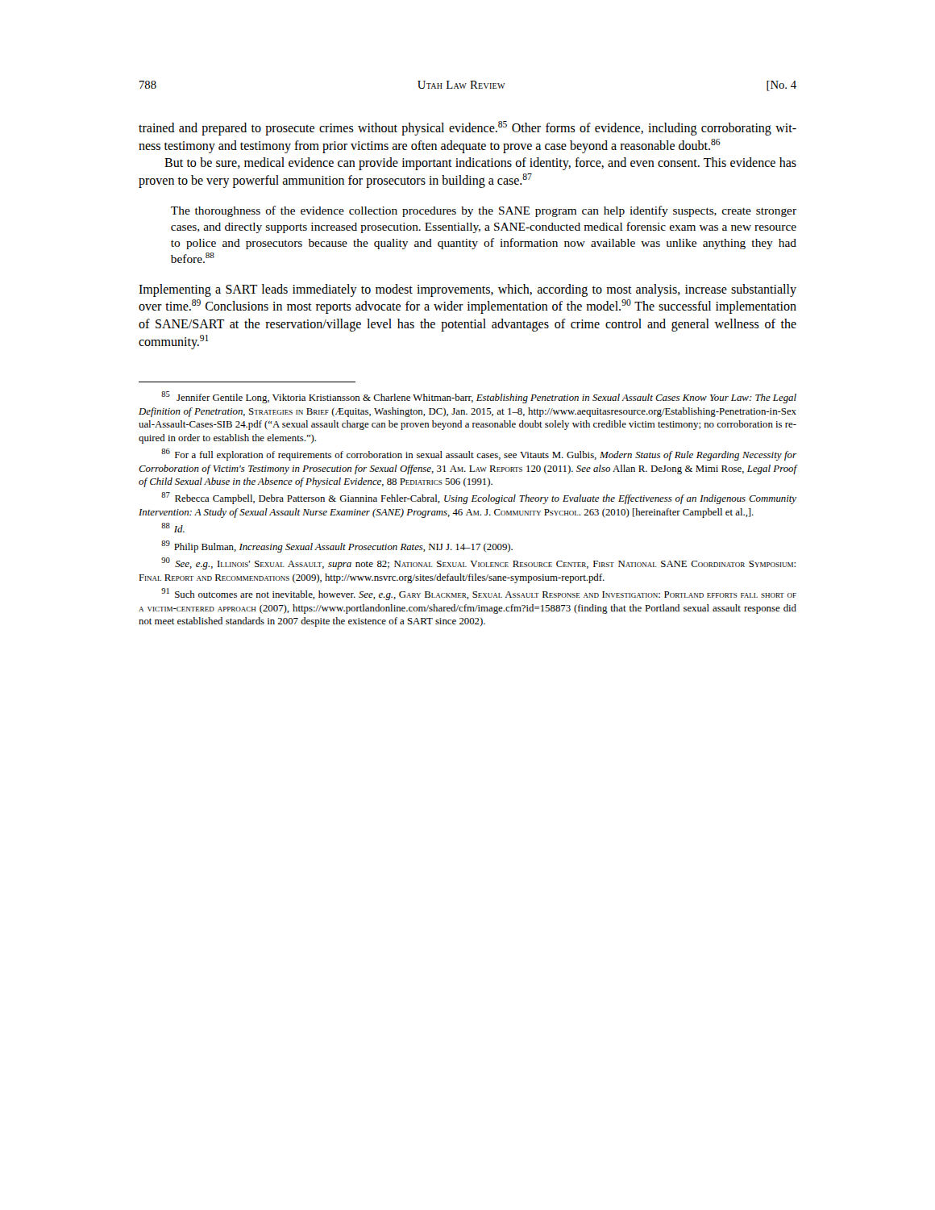788 Utah Law Review [No. 4
trained and prepared to prosecute crimes without physical evidence.85 Other forms of evidence, including corroborating witness testimony and testimony from prior victims are often adequate to prove a case beyond a reasonable doubt.86
But to be sure, medical evidence can provide important indications of identity, force, and even consent. This evidence has proven to be very powerful ammunition for prosecutors in building a case.87
The thoroughness of the evidence collection procedures by the SANE program can help identify suspects, create stronger cases, and directly supports increased prosecution. Essentially, a SANE-conducted medical forensic exam was a new resource to police and prosecutors because the quality and quantity of information now available was unlike anything they had before.88
Implementing a SART leads immediately to modest improvements, which, according to most analysis, increase substantially over time.89 Conclusions in most reports advocate for a wider implementation of the model.90 The successful implementation of SANE/SART at the reservation/village level has the potential advantages of crime control and general wellness of the community.91
85 Jennifer Gentile Long, Viktoria Kristiansson & Charlene Whitman-barr, Establishing Penetration in Sexual Assault Cases Know Your Law: The Legal Definition of Penetration, Strategies in Brief (Æquitas, Washington, DC), Jan. 2015, at 1–8, http://www.aequitasresource.org/Establishing-Penetration-in-Sexual-Assault-Cases-SIB 24.pdf (“A sexual assault charge can be proven beyond a reasonable doubt solely with credible victim testimony; no corroboration is required in order to establish the elements.”).
86 For a full exploration of requirements of corroboration in sexual assault cases, see Vitauts M. Gulbis, Modern Status of Rule Regarding Necessity for Corroboration of Victim's Testimony in Prosecution for Sexual Offense, 31 Am. Law Reports 120 (2011). See also Allan R. DeJong & Mimi Rose, Legal Proof of Child Sexual Abuse in the Absence of Physical Evidence, 88 Pediatrics 506 (1991).
87 Rebecca Campbell, Debra Patterson & Giannina Fehler-Cabral, Using Ecological Theory to Evaluate the Effectiveness of an Indigenous Community Intervention: A Study of Sexual Assault Nurse Examiner (SANE) Programs, 46 Am. J. Community Psychol. 263 (2010) [hereinafter Campbell et al.,].
88 Id.
89 Philip Bulman, Increasing Sexual Assault Prosecution Rates, NIJ J. 14–17 (2009).
90 See, e.g., Illinois' Sexual Assault, supra note 82; National Sexual Violence Resource Center, First National SANE Coordinator Symposium: Final Report and Recommendations (2009), http://www.nsvrc.org/sites/default/files/sane-symposium-report.pdf.
91 Such outcomes are not inevitable, however. See, e.g., Gary Blackmer, Sexual Assault Response and Investigation: Portland efforts fall short of a victim-centered approach (2007), https://www.portlandonline.com/shared/cfm/image.cfm?id=158873 (finding that the Portland sexual assault response did not meet established standards in 2007 despite the existence of a SART since 2002).